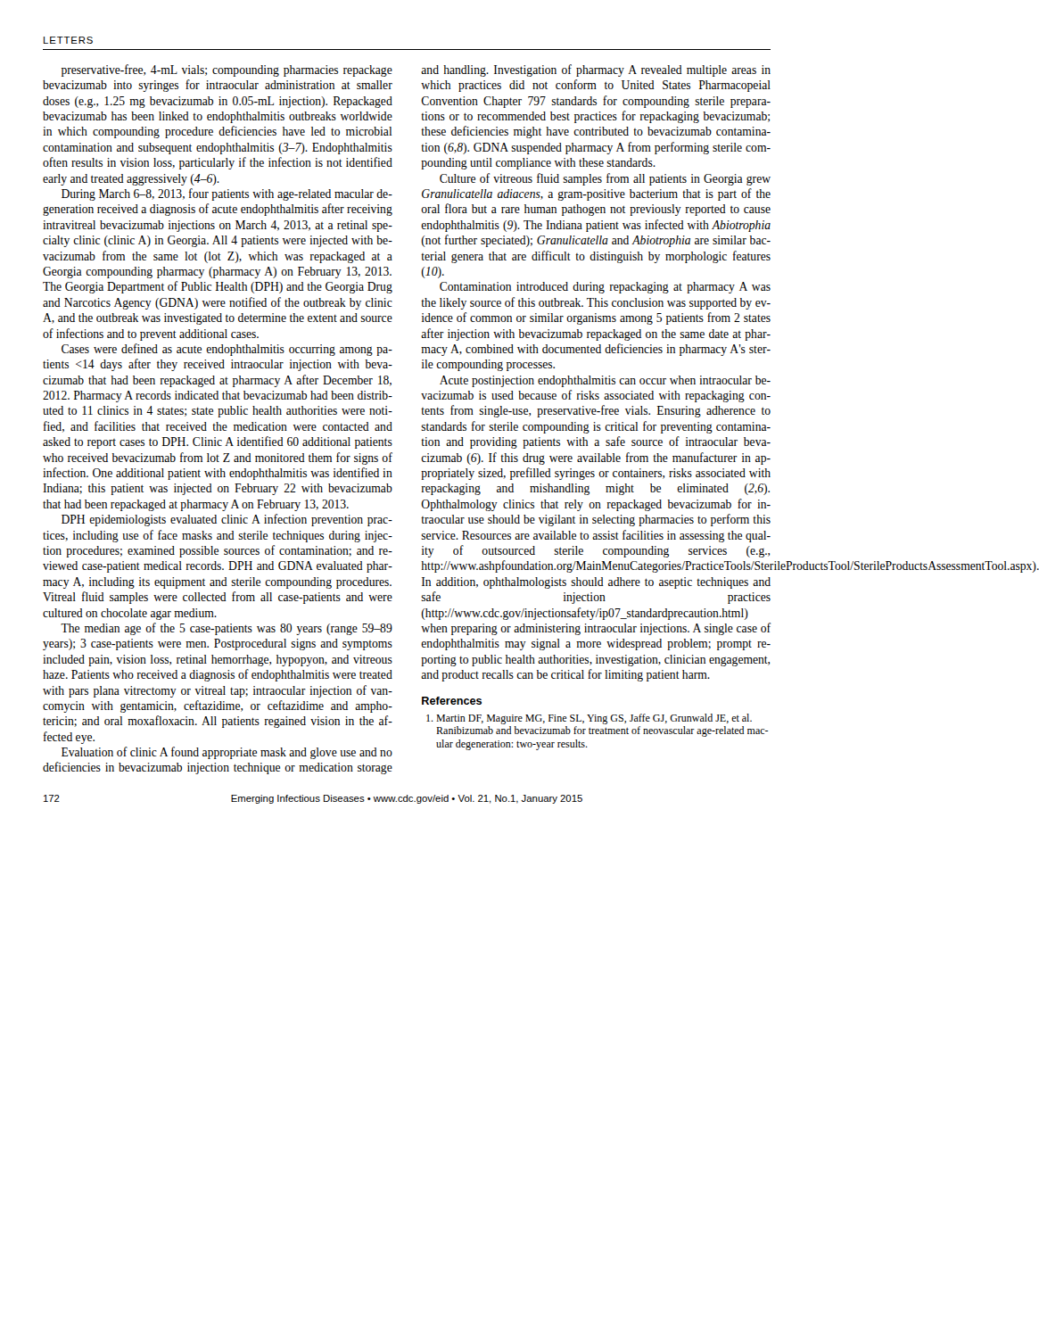LETTERS
preservative-free, 4-mL vials; compounding pharmacies repackage bevacizumab into syringes for intraocular administration at smaller doses (e.g., 1.25 mg bevacizumab in 0.05-mL injection). Repackaged bevacizumab has been linked to endophthalmitis outbreaks worldwide in which compounding procedure deficiencies have led to microbial contamination and subsequent endophthalmitis (3–7). Endophthalmitis often results in vision loss, particularly if the infection is not identified early and treated aggressively (4–6).
During March 6–8, 2013, four patients with age-related macular degeneration received a diagnosis of acute endophthalmitis after receiving intravitreal bevacizumab injections on March 4, 2013, at a retinal specialty clinic (clinic A) in Georgia. All 4 patients were injected with bevacizumab from the same lot (lot Z), which was repackaged at a Georgia compounding pharmacy (pharmacy A) on February 13, 2013. The Georgia Department of Public Health (DPH) and the Georgia Drug and Narcotics Agency (GDNA) were notified of the outbreak by clinic A, and the outbreak was investigated to determine the extent and source of infections and to prevent additional cases.
Cases were defined as acute endophthalmitis occurring among patients <14 days after they received intraocular injection with bevacizumab that had been repackaged at pharmacy A after December 18, 2012. Pharmacy A records indicated that bevacizumab had been distributed to 11 clinics in 4 states; state public health authorities were notified, and facilities that received the medication were contacted and asked to report cases to DPH. Clinic A identified 60 additional patients who received bevacizumab from lot Z and monitored them for signs of infection. One additional patient with endophthalmitis was identified in Indiana; this patient was injected on February 22 with bevacizumab that had been repackaged at pharmacy A on February 13, 2013.
DPH epidemiologists evaluated clinic A infection prevention practices, including use of face masks and sterile techniques during injection procedures; examined possible sources of contamination; and reviewed case-patient medical records. DPH and GDNA evaluated pharmacy A, including its equipment and sterile compounding procedures. Vitreal fluid samples were collected from all case-patients and were cultured on chocolate agar medium.
The median age of the 5 case-patients was 80 years (range 59–89 years); 3 case-patients were men. Postprocedural signs and symptoms included pain, vision loss, retinal hemorrhage, hypopyon, and vitreous haze. Patients who received a diagnosis of endophthalmitis were treated with pars plana vitrectomy or vitreal tap; intraocular injection of vancomycin with gentamicin, ceftazidime, or ceftazidime and amphotericin; and oral moxafloxacin. All patients regained vision in the affected eye.
Evaluation of clinic A found appropriate mask and glove use and no deficiencies in bevacizumab injection technique or medication storage and handling. Investigation of pharmacy A revealed multiple areas in which practices did not conform to United States Pharmacopeial Convention Chapter 797 standards for compounding sterile preparations or to recommended best practices for repackaging bevacizumab; these deficiencies might have contributed to bevacizumab contamination (6,8). GDNA suspended pharmacy A from performing sterile compounding until compliance with these standards.
Culture of vitreous fluid samples from all patients in Georgia grew Granulicatella adiacens, a gram-positive bacterium that is part of the oral flora but a rare human pathogen not previously reported to cause endophthalmitis (9). The Indiana patient was infected with Abiotrophia (not further speciated); Granulicatella and Abiotrophia are similar bacterial genera that are difficult to distinguish by morphologic features (10).
Contamination introduced during repackaging at pharmacy A was the likely source of this outbreak. This conclusion was supported by evidence of common or similar organisms among 5 patients from 2 states after injection with bevacizumab repackaged on the same date at pharmacy A, combined with documented deficiencies in pharmacy A's sterile compounding processes.
Acute postinjection endophthalmitis can occur when intraocular bevacizumab is used because of risks associated with repackaging contents from single-use, preservative-free vials. Ensuring adherence to standards for sterile compounding is critical for preventing contamination and providing patients with a safe source of intraocular bevacizumab (6). If this drug were available from the manufacturer in appropriately sized, prefilled syringes or containers, risks associated with repackaging and mishandling might be eliminated (2,6). Ophthalmology clinics that rely on repackaged bevacizumab for intraocular use should be vigilant in selecting pharmacies to perform this service. Resources are available to assist facilities in assessing the quality of outsourced sterile compounding services (e.g., http://www.ashpfoundation.org/MainMenuCategories/PracticeTools/SterileProductsTool/SterileProductsAssessmentTool.aspx). In addition, ophthalmologists should adhere to aseptic techniques and safe injection practices (http://www.cdc.gov/injectionsafety/ip07_standardprecaution.html) when preparing or administering intraocular injections. A single case of endophthalmitis may signal a more widespread problem; prompt reporting to public health authorities, investigation, clinician engagement, and product recalls can be critical for limiting patient harm.
References
Martin DF, Maguire MG, Fine SL, Ying GS, Jaffe GJ, Grunwald JE, et al. Ranibizumab and bevacizumab for treatment of neovascular age-related macular degeneration: two-year results.
172
Emerging Infectious Diseases • www.cdc.gov/eid • Vol. 21, No.1, January 2015